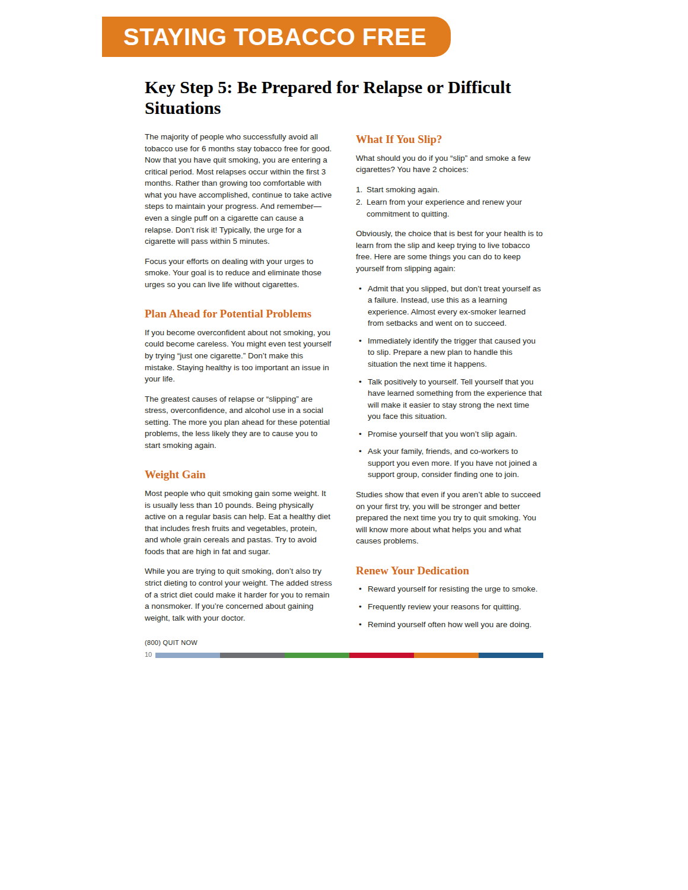Staying Tobacco Free
Key Step 5: Be Prepared for Relapse or Difficult Situations
The majority of people who successfully avoid all tobacco use for 6 months stay tobacco free for good. Now that you have quit smoking, you are entering a critical period. Most relapses occur within the first 3 months. Rather than growing too comfortable with what you have accomplished, continue to take active steps to maintain your progress. And remember—even a single puff on a cigarette can cause a relapse. Don’t risk it! Typically, the urge for a cigarette will pass within 5 minutes.
Focus your efforts on dealing with your urges to smoke. Your goal is to reduce and eliminate those urges so you can live life without cigarettes.
Plan Ahead for Potential Problems
If you become overconfident about not smoking, you could become careless. You might even test yourself by trying “just one cigarette.” Don’t make this mistake. Staying healthy is too important an issue in your life.
The greatest causes of relapse or “slipping” are stress, overconfidence, and alcohol use in a social setting. The more you plan ahead for these potential problems, the less likely they are to cause you to start smoking again.
Weight Gain
Most people who quit smoking gain some weight. It is usually less than 10 pounds. Being physically active on a regular basis can help. Eat a healthy diet that includes fresh fruits and vegetables, protein, and whole grain cereals and pastas. Try to avoid foods that are high in fat and sugar.
While you are trying to quit smoking, don’t also try strict dieting to control your weight. The added stress of a strict diet could make it harder for you to remain a nonsmoker. If you’re concerned about gaining weight, talk with your doctor.
What If You Slip?
What should you do if you “slip” and smoke a few cigarettes? You have 2 choices:
Start smoking again.
Learn from your experience and renew your commitment to quitting.
Obviously, the choice that is best for your health is to learn from the slip and keep trying to live tobacco free. Here are some things you can do to keep yourself from slipping again:
Admit that you slipped, but don’t treat yourself as a failure. Instead, use this as a learning experience. Almost every ex-smoker learned from setbacks and went on to succeed.
Immediately identify the trigger that caused you to slip. Prepare a new plan to handle this situation the next time it happens.
Talk positively to yourself. Tell yourself that you have learned something from the experience that will make it easier to stay strong the next time you face this situation.
Promise yourself that you won’t slip again.
Ask your family, friends, and co-workers to support you even more. If you have not joined a support group, consider finding one to join.
Studies show that even if you aren’t able to succeed on your first try, you will be stronger and better prepared the next time you try to quit smoking. You will know more about what helps you and what causes problems.
Renew Your Dedication
Reward yourself for resisting the urge to smoke.
Frequently review your reasons for quitting.
Remind yourself often how well you are doing.
(800) QUIT NOW
10